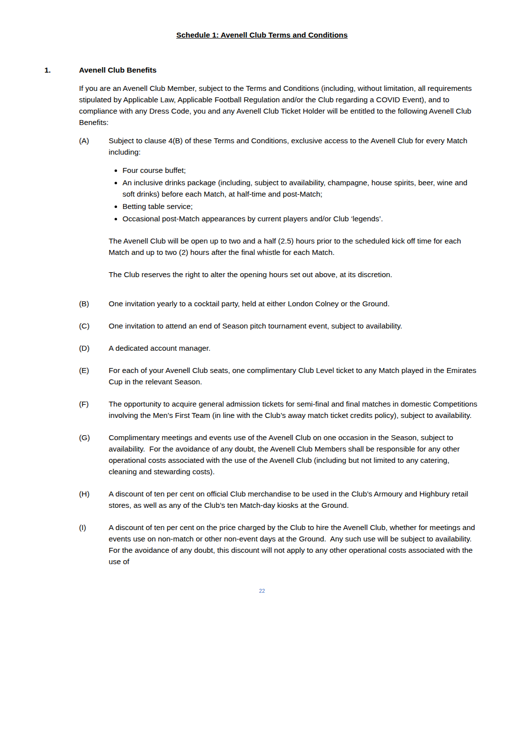Schedule 1: Avenell Club Terms and Conditions
1.
Avenell Club Benefits
If you are an Avenell Club Member, subject to the Terms and Conditions (including, without limitation, all requirements stipulated by Applicable Law, Applicable Football Regulation and/or the Club regarding a COVID Event), and to compliance with any Dress Code, you and any Avenell Club Ticket Holder will be entitled to the following Avenell Club Benefits:
(A)
Subject to clause 4(B) of these Terms and Conditions, exclusive access to the Avenell Club for every Match including:
Four course buffet;
An inclusive drinks package (including, subject to availability, champagne, house spirits, beer, wine and soft drinks) before each Match, at half-time and post-Match;
Betting table service;
Occasional post-Match appearances by current players and/or Club ‘legends’.
The Avenell Club will be open up to two and a half (2.5) hours prior to the scheduled kick off time for each Match and up to two (2) hours after the final whistle for each Match.
The Club reserves the right to alter the opening hours set out above, at its discretion.
(B)
One invitation yearly to a cocktail party, held at either London Colney or the Ground.
(C)
One invitation to attend an end of Season pitch tournament event, subject to availability.
(D)
A dedicated account manager.
(E)
For each of your Avenell Club seats, one complimentary Club Level ticket to any Match played in the Emirates Cup in the relevant Season.
(F)
The opportunity to acquire general admission tickets for semi-final and final matches in domestic Competitions involving the Men’s First Team (in line with the Club’s away match ticket credits policy), subject to availability.
(G)
Complimentary meetings and events use of the Avenell Club on one occasion in the Season, subject to availability. For the avoidance of any doubt, the Avenell Club Members shall be responsible for any other operational costs associated with the use of the Avenell Club (including but not limited to any catering, cleaning and stewarding costs).
(H)
A discount of ten per cent on official Club merchandise to be used in the Club’s Armoury and Highbury retail stores, as well as any of the Club’s ten Match-day kiosks at the Ground.
(I)
A discount of ten per cent on the price charged by the Club to hire the Avenell Club, whether for meetings and events use on non-match or other non-event days at the Ground. Any such use will be subject to availability. For the avoidance of any doubt, this discount will not apply to any other operational costs associated with the use of
22